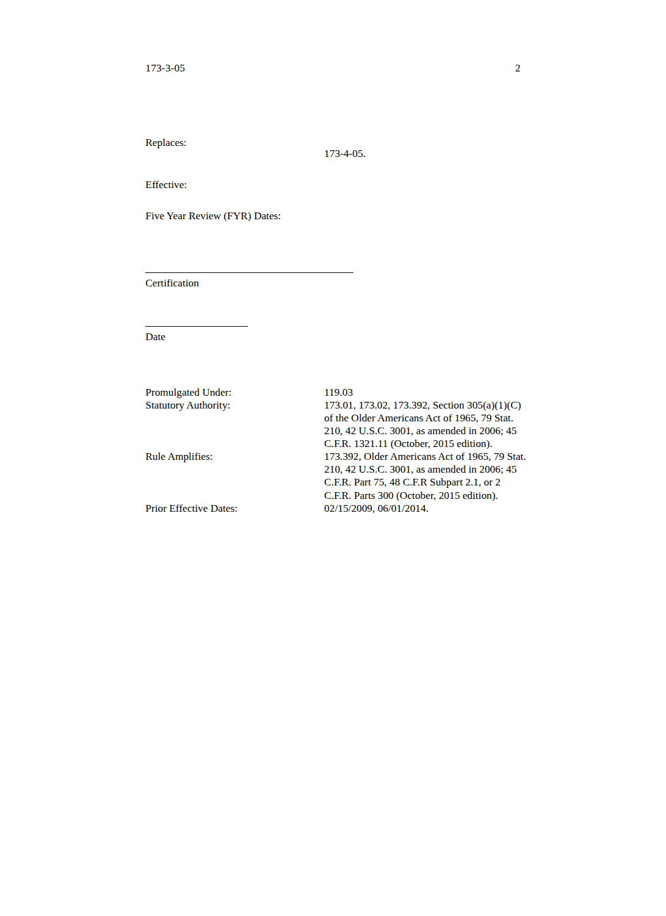173-3-05
2
Replaces:
173-4-05.
Effective:
Five Year Review (FYR) Dates:
Certification
Date
| Promulgated Under: | 119.03 |
| Statutory Authority: | 173.01, 173.02, 173.392, Section 305(a)(1)(C) of the Older Americans Act of 1965, 79 Stat. 210, 42 U.S.C. 3001, as amended in 2006; 45 C.F.R. 1321.11 (October, 2015 edition). |
| Rule Amplifies: | 173.392, Older Americans Act of 1965, 79 Stat. 210, 42 U.S.C. 3001, as amended in 2006; 45 C.F.R. Part 75, 48 C.F.R Subpart 2.1, or 2 C.F.R. Parts 300 (October, 2015 edition). |
| Prior Effective Dates: | 02/15/2009, 06/01/2014. |